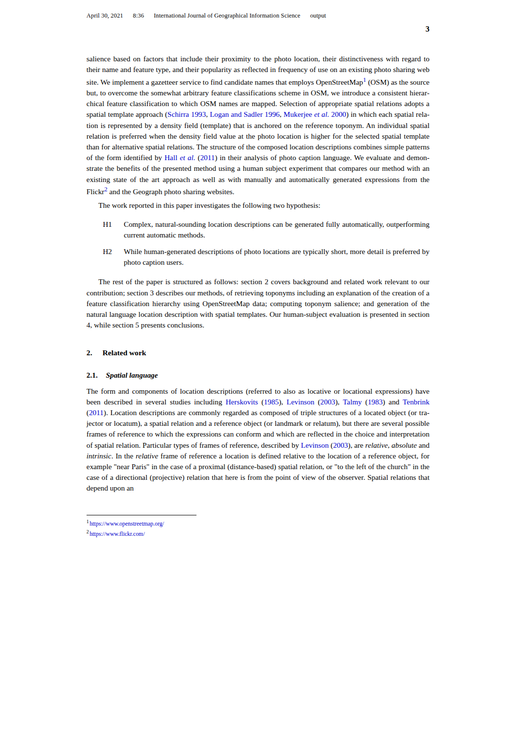April 30, 20218:36 International Journal of Geographical Information Science output
3
salience based on factors that include their proximity to the photo location, their distinctiveness with regard to their name and feature type, and their popularity as reflected in frequency of use on an existing photo sharing web site. We implement a gazetteer service to find candidate names that employs OpenStreetMap1 (OSM) as the source but, to overcome the somewhat arbitrary feature classifications scheme in OSM, we introduce a consistent hierarchical feature classification to which OSM names are mapped. Selection of appropriate spatial relations adopts a spatial template approach (Schirra 1993, Logan and Sadler 1996, Mukerjee et al. 2000) in which each spatial relation is represented by a density field (template) that is anchored on the reference toponym. An individual spatial relation is preferred when the density field value at the photo location is higher for the selected spatial template than for alternative spatial relations. The structure of the composed location descriptions combines simple patterns of the form identified by Hall et al. (2011) in their analysis of photo caption language. We evaluate and demonstrate the benefits of the presented method using a human subject experiment that compares our method with an existing state of the art approach as well as with manually and automatically generated expressions from the Flickr2 and the Geograph photo sharing websites.
The work reported in this paper investigates the following two hypothesis:
H1
Complex, natural-sounding location descriptions can be generated fully automatically, outperforming current automatic methods.
H2
While human-generated descriptions of photo locations are typically short, more detail is preferred by photo caption users.
The rest of the paper is structured as follows: section 2 covers background and related work relevant to our contribution; section 3 describes our methods, of retrieving toponyms including an explanation of the creation of a feature classification hierarchy using OpenStreetMap data; computing toponym salience; and generation of the natural language location description with spatial templates. Our human-subject evaluation is presented in section 4, while section 5 presents conclusions.
2. Related work
2.1. Spatial language
The form and components of location descriptions (referred to also as locative or locational expressions) have been described in several studies including Herskovits (1985), Levinson (2003), Talmy (1983) and Tenbrink (2011). Location descriptions are commonly regarded as composed of triple structures of a located object (or trajector or locatum), a spatial relation and a reference object (or landmark or relatum), but there are several possible frames of reference to which the expressions can conform and which are reflected in the choice and interpretation of spatial relation. Particular types of frames of reference, described by Levinson (2003), are relative, absolute and intrinsic. In the relative frame of reference a location is defined relative to the location of a reference object, for example "near Paris" in the case of a proximal (distance-based) spatial relation, or "to the left of the church" in the case of a directional (projective) relation that here is from the point of view of the observer. Spatial relations that depend upon an
1https://www.openstreetmap.org/
2https://www.flickr.com/